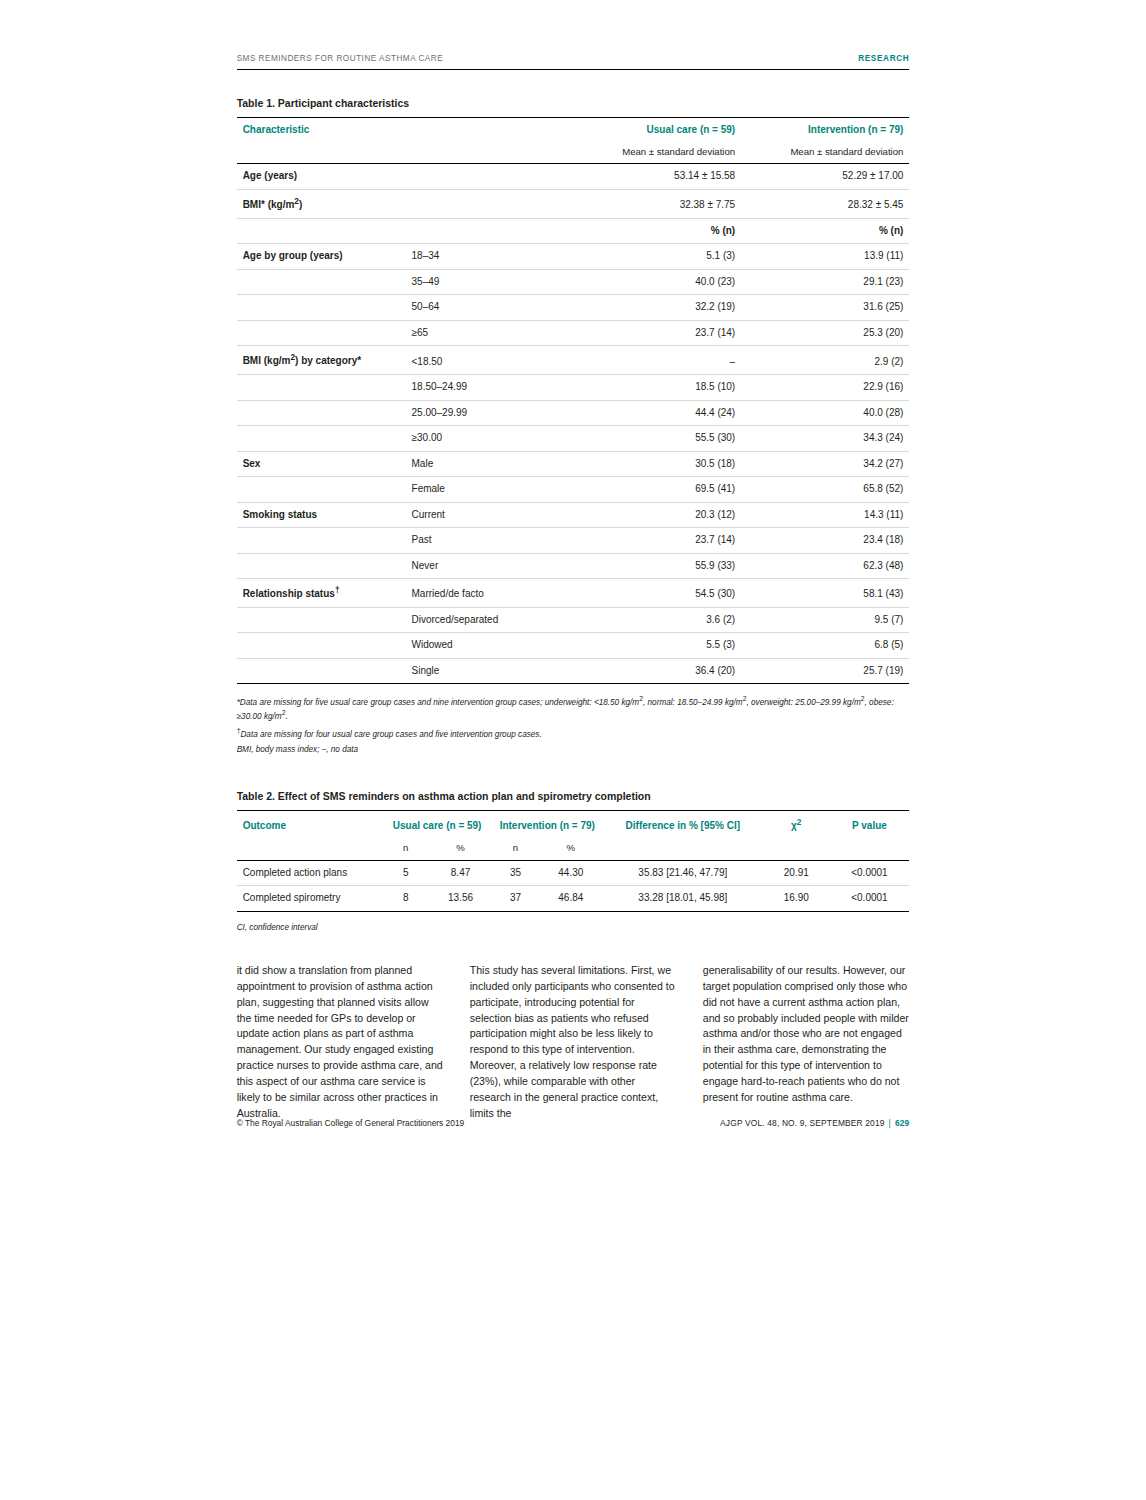SMS reminders for routine asthma care
Research
Table 1. Participant characteristics
| Characteristic | Usual care (n = 59) | Intervention (n = 79) |
| --- | --- | --- |
| | Mean ± standard deviation | Mean ± standard deviation |
| Age (years) | 53.14 ± 15.58 | 52.29 ± 17.00 |
| BMI* (kg/m 2 ) | 32.38 ± 7.75 | 28.32 ± 5.45 |
| | % (n) | % (n) |
| Age by group (years) | 18–34 | 5.1 (3) | 13.9 (11) |
| | 35–49 | 40.0 (23) | 29.1 (23) |
| | 50–64 | 32.2 (19) | 31.6 (25) |
| | ≥65 | 23.7 (14) | 25.3 (20) |
| BMI (kg/m 2 ) by category* | <18.50 | – | 2.9 (2) |
| | 18.50–24.99 | 18.5 (10) | 22.9 (16) |
| | 25.00–29.99 | 44.4 (24) | 40.0 (28) |
| | ≥30.00 | 55.5 (30) | 34.3 (24) |
| Sex | Male | 30.5 (18) | 34.2 (27) |
| | Female | 69.5 (41) | 65.8 (52) |
| Smoking status | Current | 20.3 (12) | 14.3 (11) |
| | Past | 23.7 (14) | 23.4 (18) |
| | Never | 55.9 (33) | 62.3 (48) |
| Relationship status † | Married/de facto | 54.5 (30) | 58.1 (43) |
| | Divorced/separated | 3.6 (2) | 9.5 (7) |
| | Widowed | 5.5 (3) | 6.8 (5) |
| | Single | 36.4 (20) | 25.7 (19) |
*Data are missing for five usual care group cases and nine intervention group cases; underweight: <18.50 kg/m2, normal: 18.50–24.99 kg/m2, overweight: 25.00–29.99 kg/m2, obese: ≥30.00 kg/m2.
†Data are missing for four usual care group cases and five intervention group cases.
BMI, body mass index; –, no data
Table 2. Effect of SMS reminders on asthma action plan and spirometry completion
| Outcome | Usual care (n = 59) | Intervention (n = 79) | Difference in % [95% CI] | χ 2 | P value |
| --- | --- | --- | --- | --- | --- |
| | n | % | n | % | | | |
| Completed action plans | 5 | 8.47 | 35 | 44.30 | 35.83 [21.46, 47.79] | 20.91 | <0.0001 |
| Completed spirometry | 8 | 13.56 | 37 | 46.84 | 33.28 [18.01, 45.98] | 16.90 | <0.0001 |
CI, confidence interval
it did show a translation from planned appointment to provision of asthma action plan, suggesting that planned visits allow the time needed for GPs to develop or update action plans as part of asthma management. Our study engaged existing practice nurses to provide asthma care, and this aspect of our asthma care service is likely to be similar across other practices in Australia.
This study has several limitations. First, we included only participants who consented to participate, introducing potential for selection bias as patients who refused participation might also be less likely to respond to this type of intervention. Moreover, a relatively low response rate (23%), while comparable with other research in the general practice context, limits the
generalisability of our results. However, our target population comprised only those who did not have a current asthma action plan, and so probably included people with milder asthma and/or those who are not engaged in their asthma care, demonstrating the potential for this type of intervention to engage hard-to-reach patients who do not present for routine asthma care.
© The Royal Australian College of General Practitioners 2019
AJGP VOL. 48, NO. 9, SEPTEMBER 2019|629